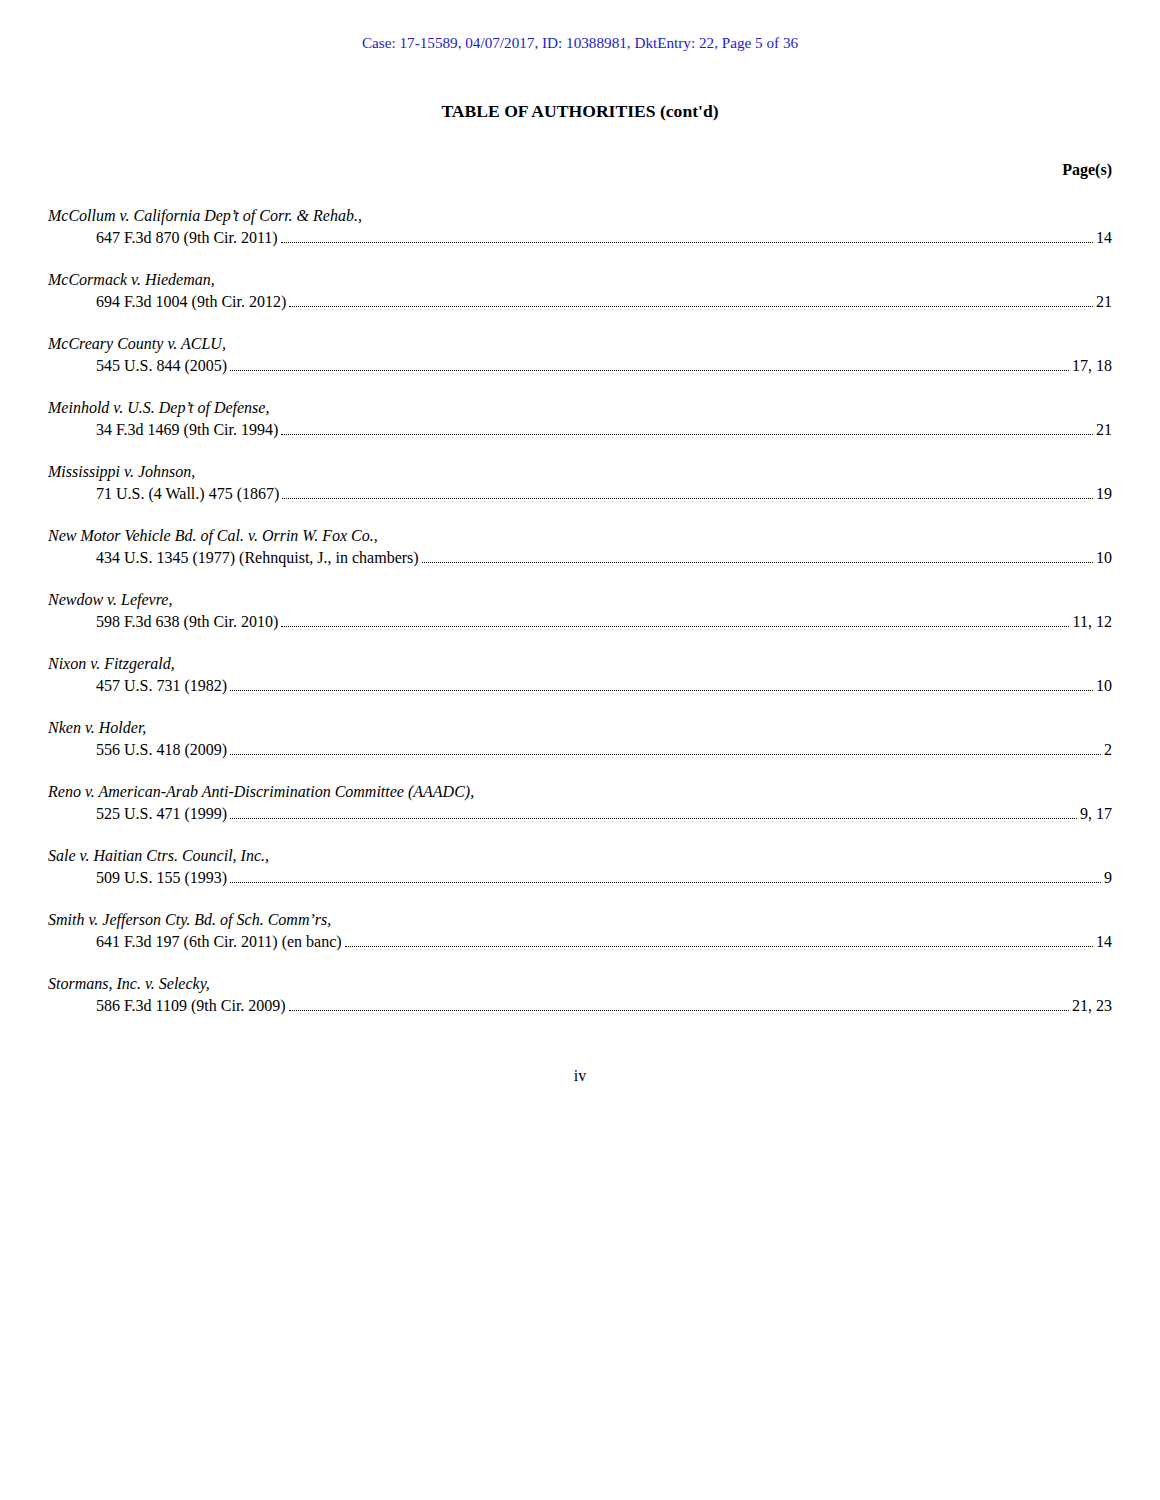Case: 17-15589, 04/07/2017, ID: 10388981, DktEntry: 22, Page 5 of 36
TABLE OF AUTHORITIES (cont'd)
Page(s)
McCollum v. California Dep’t of Corr. & Rehab.,
647 F.3d 870 (9th Cir. 2011) 14
McCormack v. Hiedeman,
694 F.3d 1004 (9th Cir. 2012) 21
McCreary County v. ACLU,
545 U.S. 844 (2005) 17, 18
Meinhold v. U.S. Dep’t of Defense,
34 F.3d 1469 (9th Cir. 1994) 21
Mississippi v. Johnson,
71 U.S. (4 Wall.) 475 (1867) 19
New Motor Vehicle Bd. of Cal. v. Orrin W. Fox Co.,
434 U.S. 1345 (1977) (Rehnquist, J., in chambers) 10
Newdow v. Lefevre,
598 F.3d 638 (9th Cir. 2010) 11, 12
Nixon v. Fitzgerald,
457 U.S. 731 (1982) 10
Nken v. Holder,
556 U.S. 418 (2009) 2
Reno v. American-Arab Anti-Discrimination Committee (AAADC),
525 U.S. 471 (1999) 9, 17
Sale v. Haitian Ctrs. Council, Inc.,
509 U.S. 155 (1993) 9
Smith v. Jefferson Cty. Bd. of Sch. Comm’rs,
641 F.3d 197 (6th Cir. 2011) (en banc) 14
Stormans, Inc. v. Selecky,
586 F.3d 1109 (9th Cir. 2009) 21, 23
iv